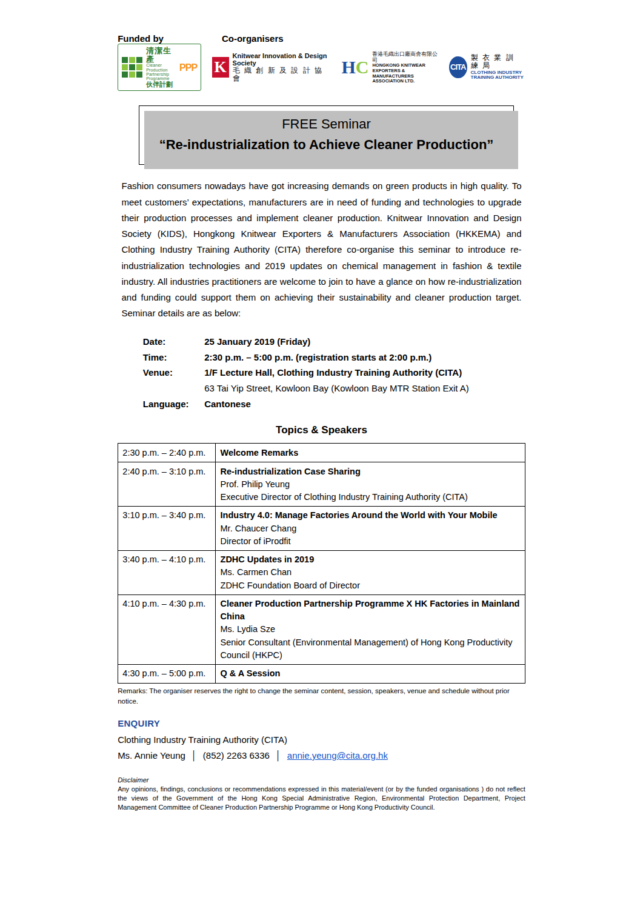Funded by Co-organisers
清潔生產
Cleaner Production
Partnership Programme
伙伴計劃
PPP
K
Knitwear Innovation & Design Society
毛 織 創 新 及 設 計 協 會
HC
香港毛織出口廠商會有限公司
HONGKONG KNITWEAR EXPORTERS &
MANUFACTURERS ASSOCIATION LTD.
CITA
製 衣 業 訓 練 局
CLOTHING INDUSTRY
TRAINING AUTHORITY
FREE Seminar
“Re-industrialization to Achieve Cleaner Production”
Fashion consumers nowadays have got increasing demands on green products in high quality. To meet customers’ expectations, manufacturers are in need of funding and technologies to upgrade their production processes and implement cleaner production. Knitwear Innovation and Design Society (KIDS), Hongkong Knitwear Exporters & Manufacturers Association (HKKEMA) and Clothing Industry Training Authority (CITA) therefore co-organise this seminar to introduce re-industrialization technologies and 2019 updates on chemical management in fashion & textile industry. All industries practitioners are welcome to join to have a glance on how re-industrialization and funding could support them on achieving their sustainability and cleaner production target. Seminar details are as below:
| Date: | 25 January 2019 (Friday) |
| Time: | 2:30 p.m. – 5:00 p.m. (registration starts at 2:00 p.m.) |
| Venue: | 1/F Lecture Hall, Clothing Industry Training Authority (CITA) |
| | 63 Tai Yip Street, Kowloon Bay (Kowloon Bay MTR Station Exit A) |
| Language: | Cantonese |
Topics & Speakers
| 2:30 p.m. – 2:40 p.m. | Welcome Remarks |
| 2:40 p.m. – 3:10 p.m. | Re-industrialization Case Sharing Prof. Philip Yeung Executive Director of Clothing Industry Training Authority (CITA) |
| 3:10 p.m. – 3:40 p.m. | Industry 4.0: Manage Factories Around the World with Your Mobile Mr. Chaucer Chang Director of iProdfit |
| 3:40 p.m. – 4:10 p.m. | ZDHC Updates in 2019 Ms. Carmen Chan ZDHC Foundation Board of Director |
| 4:10 p.m. – 4:30 p.m. | Cleaner Production Partnership Programme X HK Factories in Mainland China Ms. Lydia Sze Senior Consultant (Environmental Management) of Hong Kong Productivity Council (HKPC) |
| 4:30 p.m. – 5:00 p.m. | Q & A Session |
Remarks: The organiser reserves the right to change the seminar content, session, speakers, venue and schedule without prior notice.
ENQUIRY
Clothing Industry Training Authority (CITA)
Ms. Annie Yeung │ (852) 2263 6336 │ annie.yeung@cita.org.hk
Disclaimer
Any opinions, findings, conclusions or recommendations expressed in this material/event (or by the funded organisations ) do not reflect the views of the Government of the Hong Kong Special Administrative Region, Environmental Protection Department, Project Management Committee of Cleaner Production Partnership Programme or Hong Kong Productivity Council.